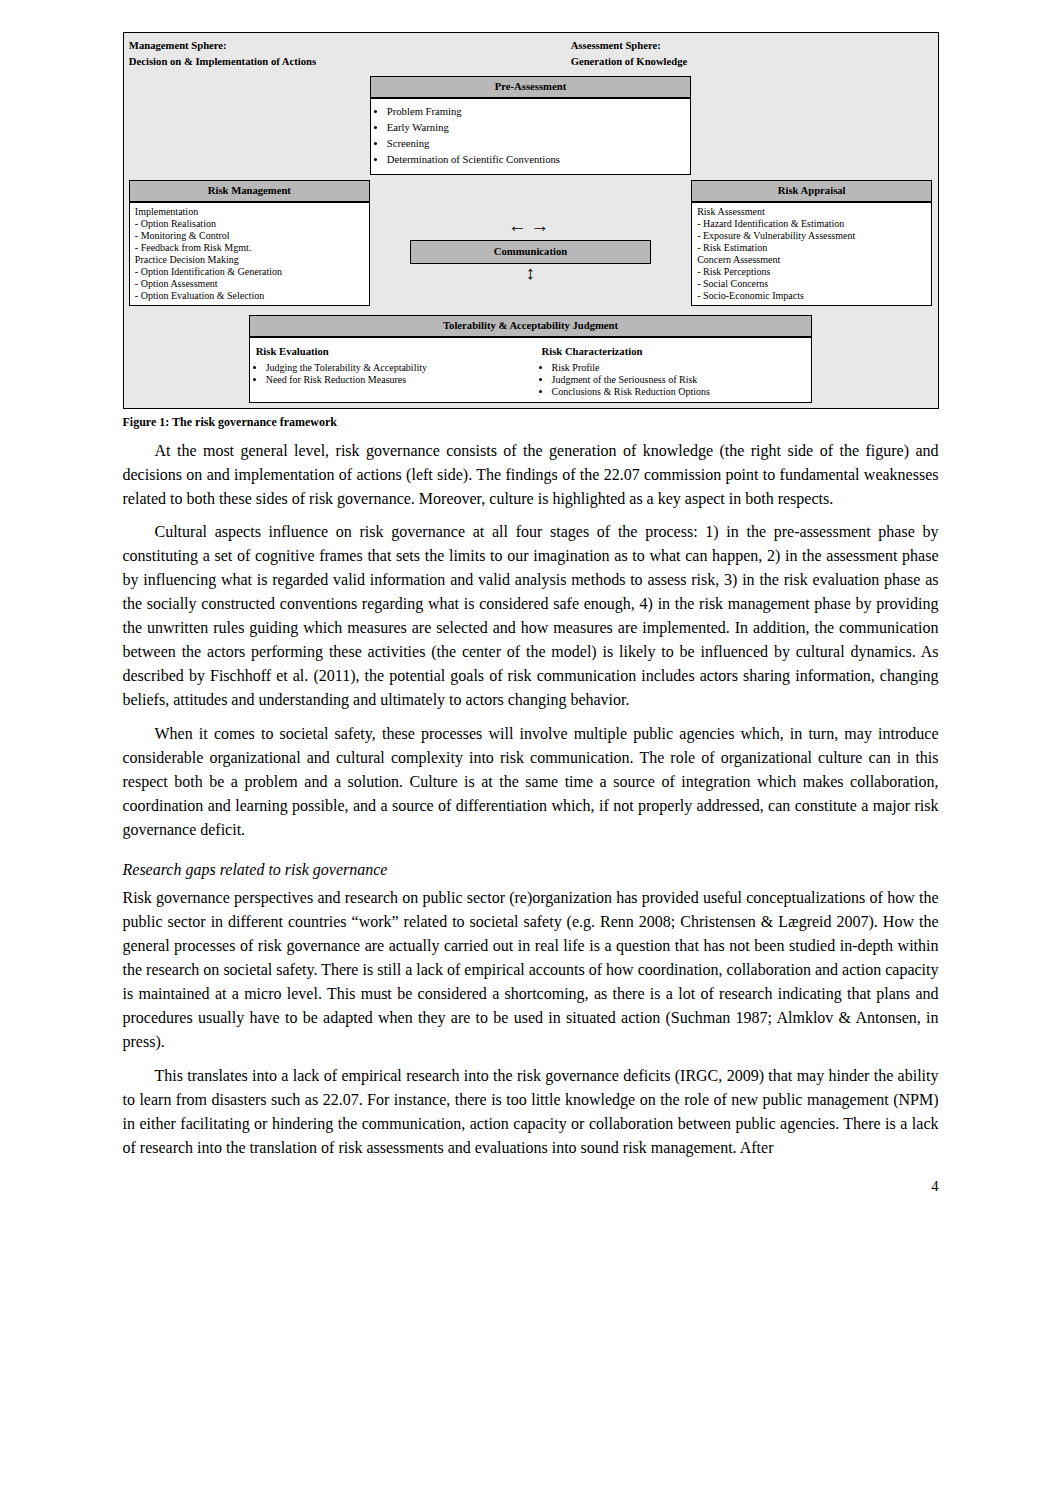Management Sphere:
Decision on & Implementation of Actions
Assessment Sphere:
Generation of Knowledge
Pre-Assessment
Problem Framing
Early Warning
Screening
Determination of Scientific Conventions
Risk Management
Implementation
- Option Realisation
- Monitoring & Control
- Feedback from Risk Mgmt.
Practice Decision Making
- Option Identification & Generation
- Option Assessment
- Option Evaluation & Selection
←→
Communication
↕
Risk Appraisal
Risk Assessment
- Hazard Identification & Estimation
- Exposure & Vulnerability Assessment
- Risk Estimation
Concern Assessment
- Risk Perceptions
- Social Concerns
- Socio-Economic Impacts
Tolerability & Acceptability Judgment
Risk Evaluation
Judging the Tolerability & Acceptability
Need for Risk Reduction Measures
Risk Characterization
Risk Profile
Judgment of the Seriousness of Risk
Conclusions & Risk Reduction Options
Figure 1: The risk governance framework
At the most general level, risk governance consists of the generation of knowledge (the right side of the figure) and decisions on and implementation of actions (left side). The findings of the 22.07 commission point to fundamental weaknesses related to both these sides of risk governance. Moreover, culture is highlighted as a key aspect in both respects.
Cultural aspects influence on risk governance at all four stages of the process: 1) in the pre-assessment phase by constituting a set of cognitive frames that sets the limits to our imagination as to what can happen, 2) in the assessment phase by influencing what is regarded valid information and valid analysis methods to assess risk, 3) in the risk evaluation phase as the socially constructed conventions regarding what is considered safe enough, 4) in the risk management phase by providing the unwritten rules guiding which measures are selected and how measures are implemented. In addition, the communication between the actors performing these activities (the center of the model) is likely to be influenced by cultural dynamics. As described by Fischhoff et al. (2011), the potential goals of risk communication includes actors sharing information, changing beliefs, attitudes and understanding and ultimately to actors changing behavior.
When it comes to societal safety, these processes will involve multiple public agencies which, in turn, may introduce considerable organizational and cultural complexity into risk communication. The role of organizational culture can in this respect both be a problem and a solution. Culture is at the same time a source of integration which makes collaboration, coordination and learning possible, and a source of differentiation which, if not properly addressed, can constitute a major risk governance deficit.
Research gaps related to risk governance
Risk governance perspectives and research on public sector (re)organization has provided useful conceptualizations of how the public sector in different countries “work” related to societal safety (e.g. Renn 2008; Christensen & Lægreid 2007). How the general processes of risk governance are actually carried out in real life is a question that has not been studied in-depth within the research on societal safety. There is still a lack of empirical accounts of how coordination, collaboration and action capacity is maintained at a micro level. This must be considered a shortcoming, as there is a lot of research indicating that plans and procedures usually have to be adapted when they are to be used in situated action (Suchman 1987; Almklov & Antonsen, in press).
This translates into a lack of empirical research into the risk governance deficits (IRGC, 2009) that may hinder the ability to learn from disasters such as 22.07. For instance, there is too little knowledge on the role of new public management (NPM) in either facilitating or hindering the communication, action capacity or collaboration between public agencies. There is a lack of research into the translation of risk assessments and evaluations into sound risk management. After
4